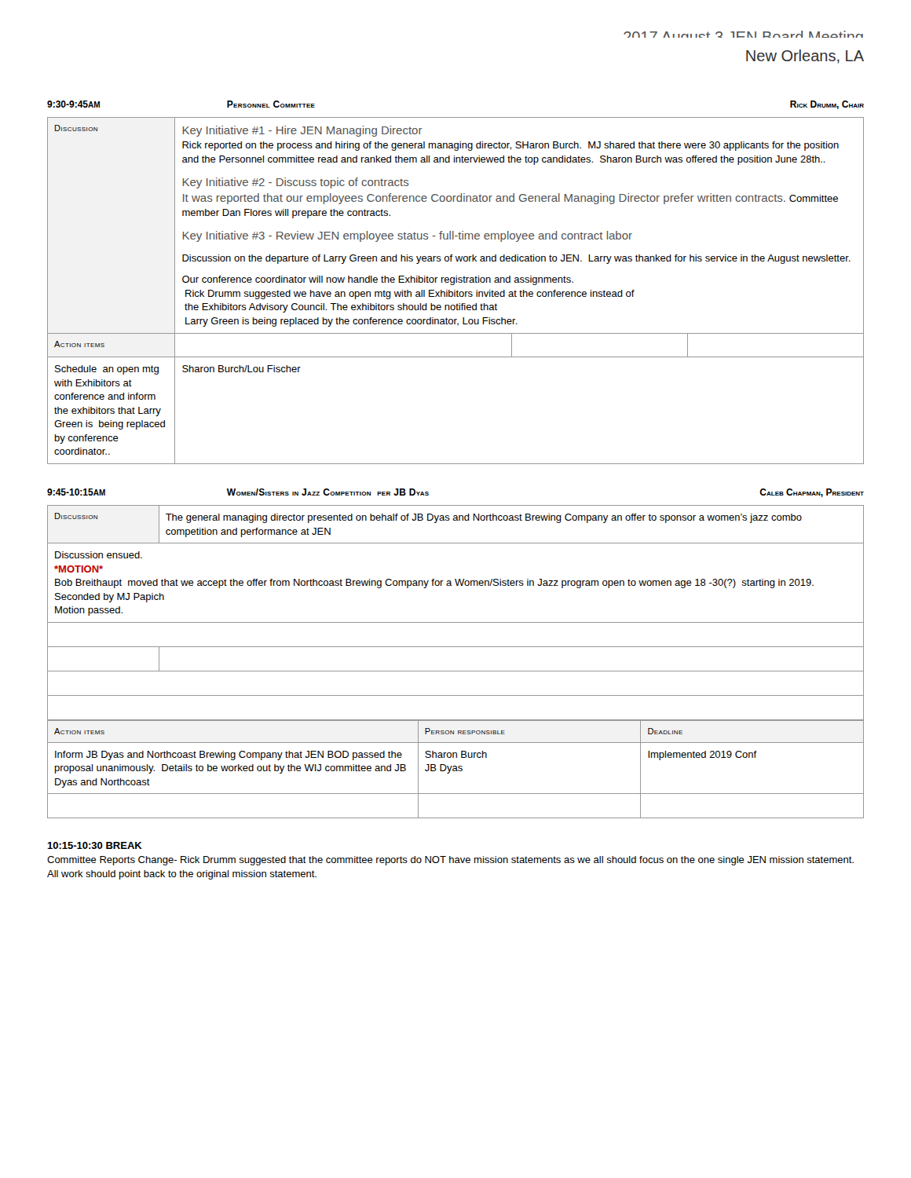2017 August 3 JEN Board Meeting
New Orleans, LA
9:30-9:45AM
Personnel Committee
Rick Drumm, Chair
| Discussion | Key Initiative #1 - Hire JEN Managing Director Rick reported on the process and hiring of the general managing director, SHaron Burch. MJ shared that there were 30 applicants for the position and the Personnel committee read and ranked them all and interviewed the top candidates. Sharon Burch was offered the position June 28th.. Key Initiative #2 - Discuss topic of contracts It was reported that our employees Conference Coordinator and General Managing Director prefer written contracts. Committee member Dan Flores will prepare the contracts. Key Initiative #3 - Review JEN employee status - full-time employee and contract labor Discussion on the departure of Larry Green and his years of work and dedication to JEN. Larry was thanked for his service in the August newsletter. Our conference coordinator will now handle the Exhibitor registration and assignments. Rick Drumm suggested we have an open mtg with all Exhibitors invited at the conference instead of the Exhibitors Advisory Council. The exhibitors should be notified that Larry Green is being replaced by the conference coordinator, Lou Fischer. |
| Action items | |
| Schedule an open mtg with Exhibitors at conference and inform the exhibitors that Larry Green is being replaced by conference coordinator.. | Sharon Burch/Lou Fischer |
9:45-10:15AM
Women/Sisters in Jazz Competition per JB Dyas
Caleb Chapman, President
| Discussion | The general managing director presented on behalf of JB Dyas and Northcoast Brewing Company an offer to sponsor a women’s jazz combo competition and performance at JEN |
| Discussion ensued. *MOTION* Bob Breithaupt moved that we accept the offer from Northcoast Brewing Company for a Women/Sisters in Jazz program open to women age 18 -30(?) starting in 2019. Seconded by MJ Papich Motion passed. |
| Action items | Person responsible | Deadline |
| Inform JB Dyas and Northcoast Brewing Company that JEN BOD passed the proposal unanimously. Details to be worked out by the WIJ committee and JB Dyas and Northcoast | Sharon Burch JB Dyas | Implemented 2019 Conf |
10:15-10:30 BREAK
Committee Reports Change- Rick Drumm suggested that the committee reports do NOT have mission statements as we all should focus on the one single JEN mission statement. All work should point back to the original mission statement.